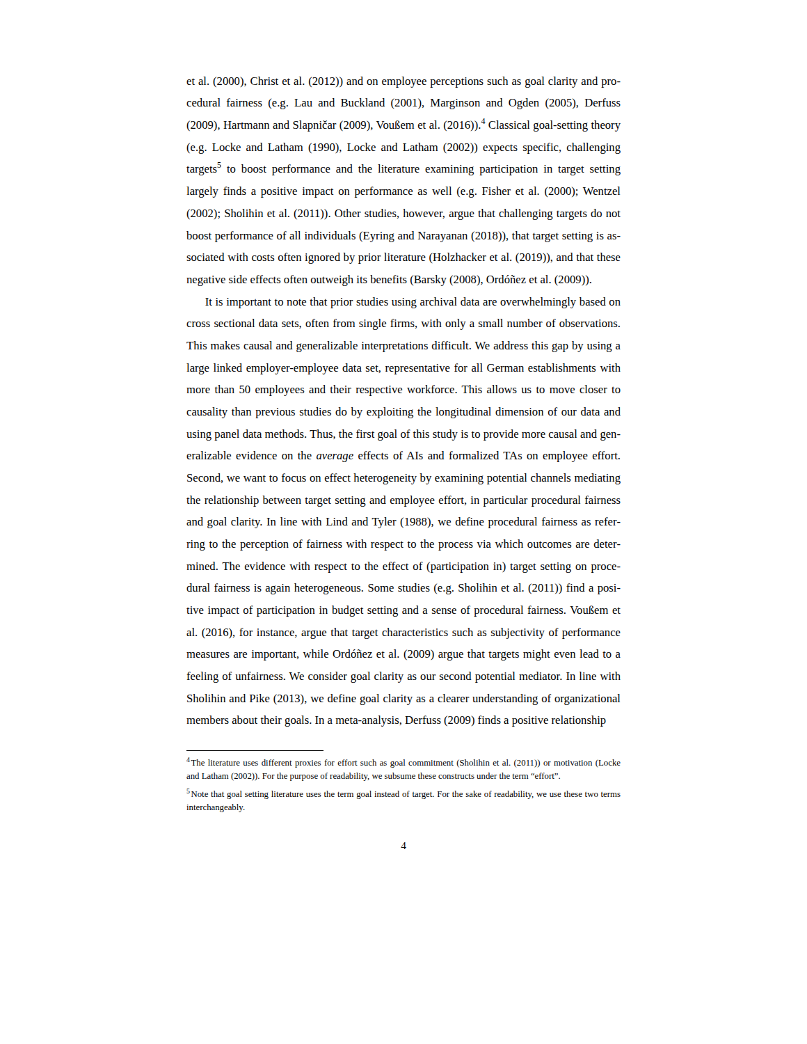et al. (2000), Christ et al. (2012)) and on employee perceptions such as goal clarity and procedural fairness (e.g. Lau and Buckland (2001), Marginson and Ogden (2005), Derfuss (2009), Hartmann and Slapničar (2009), Voußem et al. (2016)).4 Classical goal-setting theory (e.g. Locke and Latham (1990), Locke and Latham (2002)) expects specific, challenging targets5 to boost performance and the literature examining participation in target setting largely finds a positive impact on performance as well (e.g. Fisher et al. (2000); Wentzel (2002); Sholihin et al. (2011)). Other studies, however, argue that challenging targets do not boost performance of all individuals (Eyring and Narayanan (2018)), that target setting is associated with costs often ignored by prior literature (Holzhacker et al. (2019)), and that these negative side effects often outweigh its benefits (Barsky (2008), Ordóñez et al. (2009)).
It is important to note that prior studies using archival data are overwhelmingly based on cross sectional data sets, often from single firms, with only a small number of observations. This makes causal and generalizable interpretations difficult. We address this gap by using a large linked employer-employee data set, representative for all German establishments with more than 50 employees and their respective workforce. This allows us to move closer to causality than previous studies do by exploiting the longitudinal dimension of our data and using panel data methods. Thus, the first goal of this study is to provide more causal and generalizable evidence on the average effects of AIs and formalized TAs on employee effort. Second, we want to focus on effect heterogeneity by examining potential channels mediating the relationship between target setting and employee effort, in particular procedural fairness and goal clarity. In line with Lind and Tyler (1988), we define procedural fairness as referring to the perception of fairness with respect to the process via which outcomes are determined. The evidence with respect to the effect of (participation in) target setting on procedural fairness is again heterogeneous. Some studies (e.g. Sholihin et al. (2011)) find a positive impact of participation in budget setting and a sense of procedural fairness. Voußem et al. (2016), for instance, argue that target characteristics such as subjectivity of performance measures are important, while Ordóñez et al. (2009) argue that targets might even lead to a feeling of unfairness. We consider goal clarity as our second potential mediator. In line with Sholihin and Pike (2013), we define goal clarity as a clearer understanding of organizational members about their goals. In a meta-analysis, Derfuss (2009) finds a positive relationship
4 The literature uses different proxies for effort such as goal commitment (Sholihin et al. (2011)) or motivation (Locke and Latham (2002)). For the purpose of readability, we subsume these constructs under the term “effort”.
5 Note that goal setting literature uses the term goal instead of target. For the sake of readability, we use these two terms interchangeably.
4